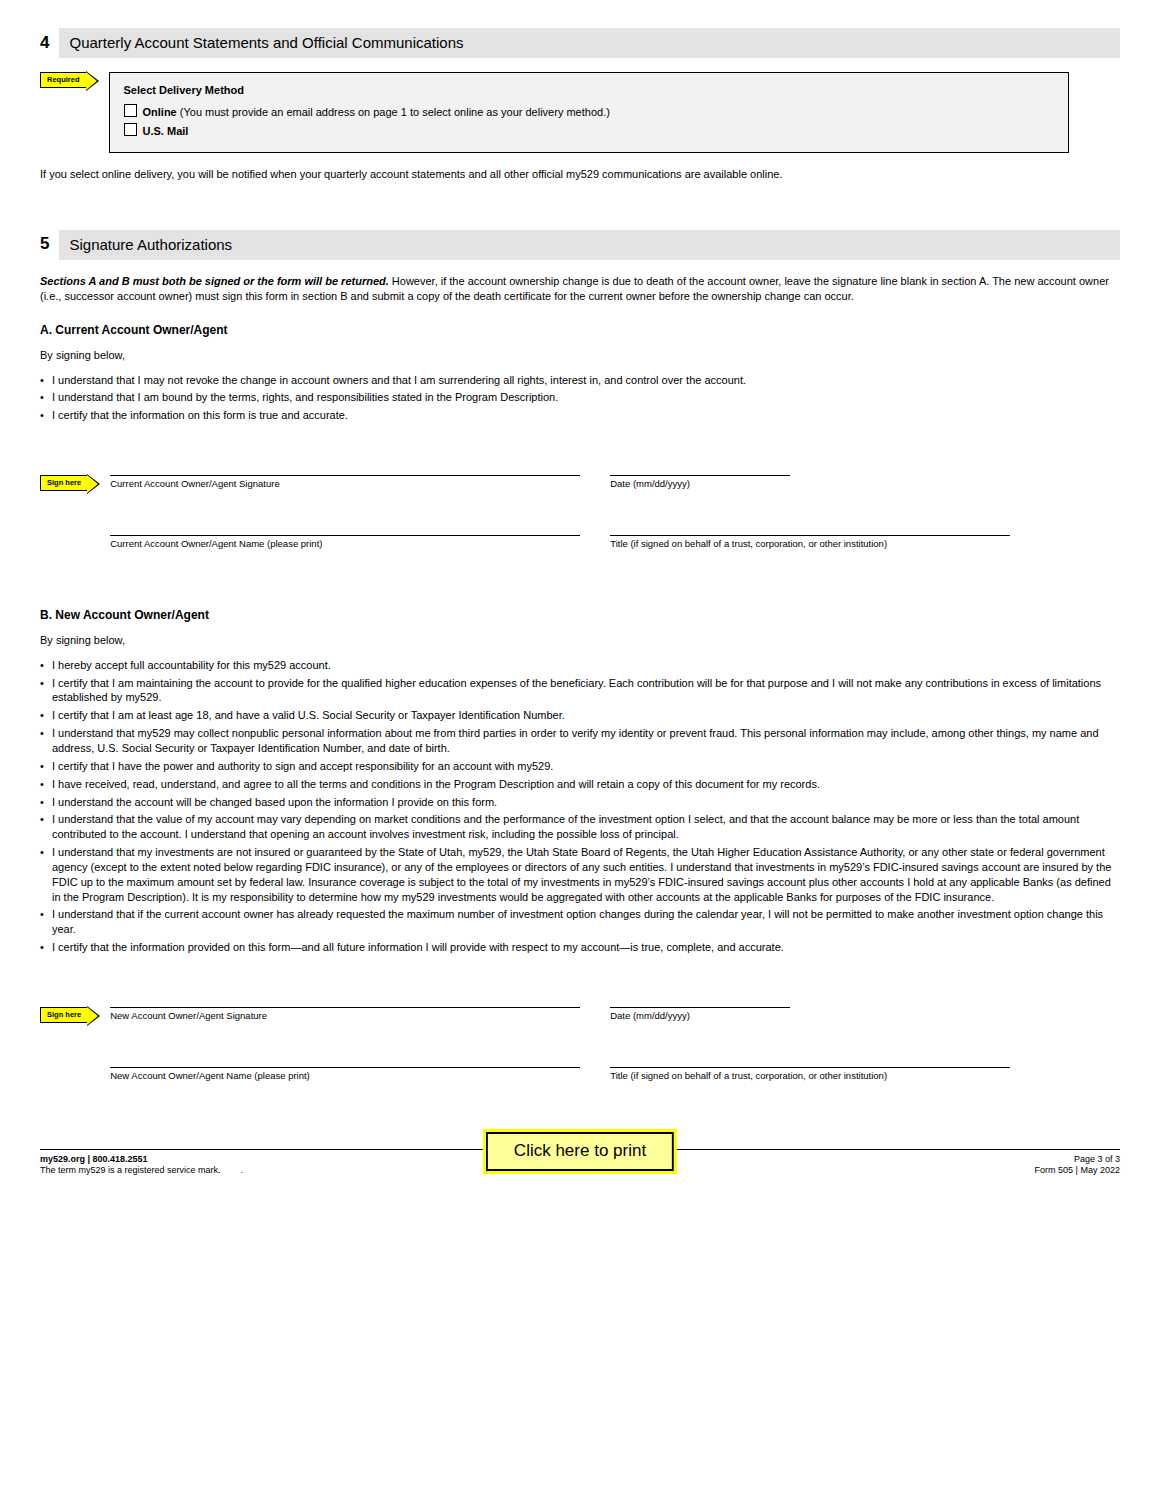4
Quarterly Account Statements and Official Communications
Required
Select Delivery Method
Online (You must provide an email address on page 1 to select online as your delivery method.)
U.S. Mail
If you select online delivery, you will be notified when your quarterly account statements and all other official my529 communications are available online.
5
Signature Authorizations
Sections A and B must both be signed or the form will be returned. However, if the account ownership change is due to death of the account owner, leave the signature line blank in section A. The new account owner (i.e., successor account owner) must sign this form in section B and submit a copy of the death certificate for the current owner before the ownership change can occur.
A. Current Account Owner/Agent
By signing below,
I understand that I may not revoke the change in account owners and that I am surrendering all rights, interest in, and control over the account.
I understand that I am bound by the terms, rights, and responsibilities stated in the Program Description.
I certify that the information on this form is true and accurate.
Sign here
Current Account Owner/Agent Signature
Date (mm/dd/yyyy)
Current Account Owner/Agent Name (please print)
Title (if signed on behalf of a trust, corporation, or other institution)
B. New Account Owner/Agent
By signing below,
I hereby accept full accountability for this my529 account.
I certify that I am maintaining the account to provide for the qualified higher education expenses of the beneficiary. Each contribution will be for that purpose and I will not make any contributions in excess of limitations established by my529.
I certify that I am at least age 18, and have a valid U.S. Social Security or Taxpayer Identification Number.
I understand that my529 may collect nonpublic personal information about me from third parties in order to verify my identity or prevent fraud. This personal information may include, among other things, my name and address, U.S. Social Security or Taxpayer Identification Number, and date of birth.
I certify that I have the power and authority to sign and accept responsibility for an account with my529.
I have received, read, understand, and agree to all the terms and conditions in the Program Description and will retain a copy of this document for my records.
I understand the account will be changed based upon the information I provide on this form.
I understand that the value of my account may vary depending on market conditions and the performance of the investment option I select, and that the account balance may be more or less than the total amount contributed to the account. I understand that opening an account involves investment risk, including the possible loss of principal.
I understand that my investments are not insured or guaranteed by the State of Utah, my529, the Utah State Board of Regents, the Utah Higher Education Assistance Authority, or any other state or federal government agency (except to the extent noted below regarding FDIC insurance), or any of the employees or directors of any such entities. I understand that investments in my529’s FDIC-insured savings account are insured by the FDIC up to the maximum amount set by federal law. Insurance coverage is subject to the total of my investments in my529’s FDIC-insured savings account plus other accounts I hold at any applicable Banks (as defined in the Program Description). It is my responsibility to determine how my my529 investments would be aggregated with other accounts at the applicable Banks for purposes of the FDIC insurance.
I understand that if the current account owner has already requested the maximum number of investment option changes during the calendar year, I will not be permitted to make another investment option change this year.
I certify that the information provided on this form—and all future information I will provide with respect to my account—is true, complete, and accurate.
Sign here
New Account Owner/Agent Signature
Date (mm/dd/yyyy)
New Account Owner/Agent Name (please print)
Title (if signed on behalf of a trust, corporation, or other institution)
my529.org | 800.418.2551
The term my529 is a registered service mark. .
Click here to print
Page 3 of 3
Form 505 | May 2022